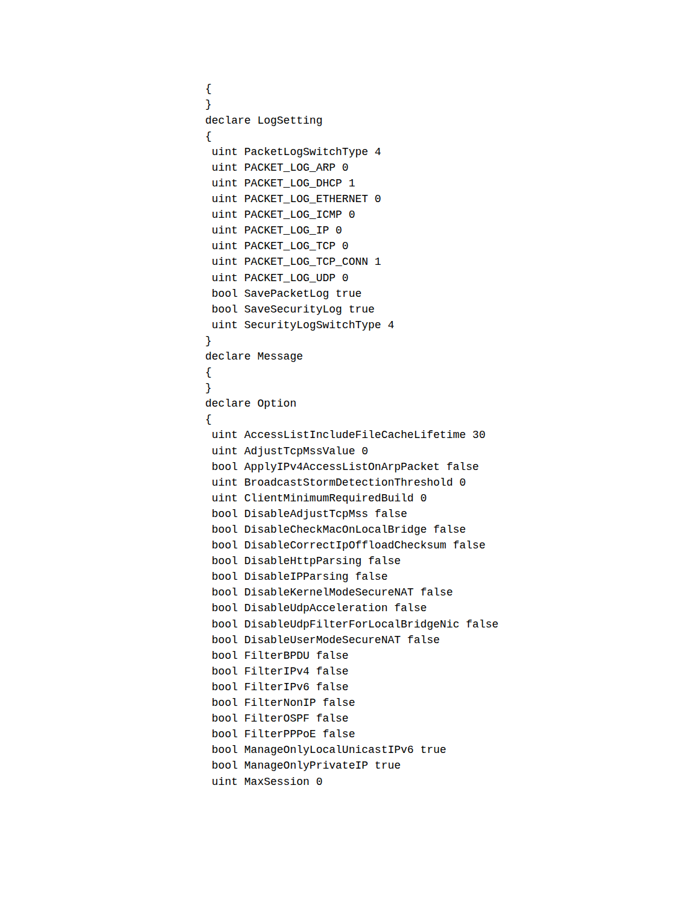{
}
declare LogSetting
{
 uint PacketLogSwitchType 4
 uint PACKET_LOG_ARP 0
 uint PACKET_LOG_DHCP 1
 uint PACKET_LOG_ETHERNET 0
 uint PACKET_LOG_ICMP 0
 uint PACKET_LOG_IP 0
 uint PACKET_LOG_TCP 0
 uint PACKET_LOG_TCP_CONN 1
 uint PACKET_LOG_UDP 0
 bool SavePacketLog true
 bool SaveSecurityLog true
 uint SecurityLogSwitchType 4
}
declare Message
{
}
declare Option
{
 uint AccessListIncludeFileCacheLifetime 30
 uint AdjustTcpMssValue 0
 bool ApplyIPv4AccessListOnArpPacket false
 uint BroadcastStormDetectionThreshold 0
 uint ClientMinimumRequiredBuild 0
 bool DisableAdjustTcpMss false
 bool DisableCheckMacOnLocalBridge false
 bool DisableCorrectIpOffloadChecksum false
 bool DisableHttpParsing false
 bool DisableIPParsing false
 bool DisableKernelModeSecureNAT false
 bool DisableUdpAcceleration false
 bool DisableUdpFilterForLocalBridgeNic false
 bool DisableUserModeSecureNAT false
 bool FilterBPDU false
 bool FilterIPv4 false
 bool FilterIPv6 false
 bool FilterNonIP false
 bool FilterOSPF false
 bool FilterPPPoE false
 bool ManageOnlyLocalUnicastIPv6 true
 bool ManageOnlyPrivateIP true
 uint MaxSession 0